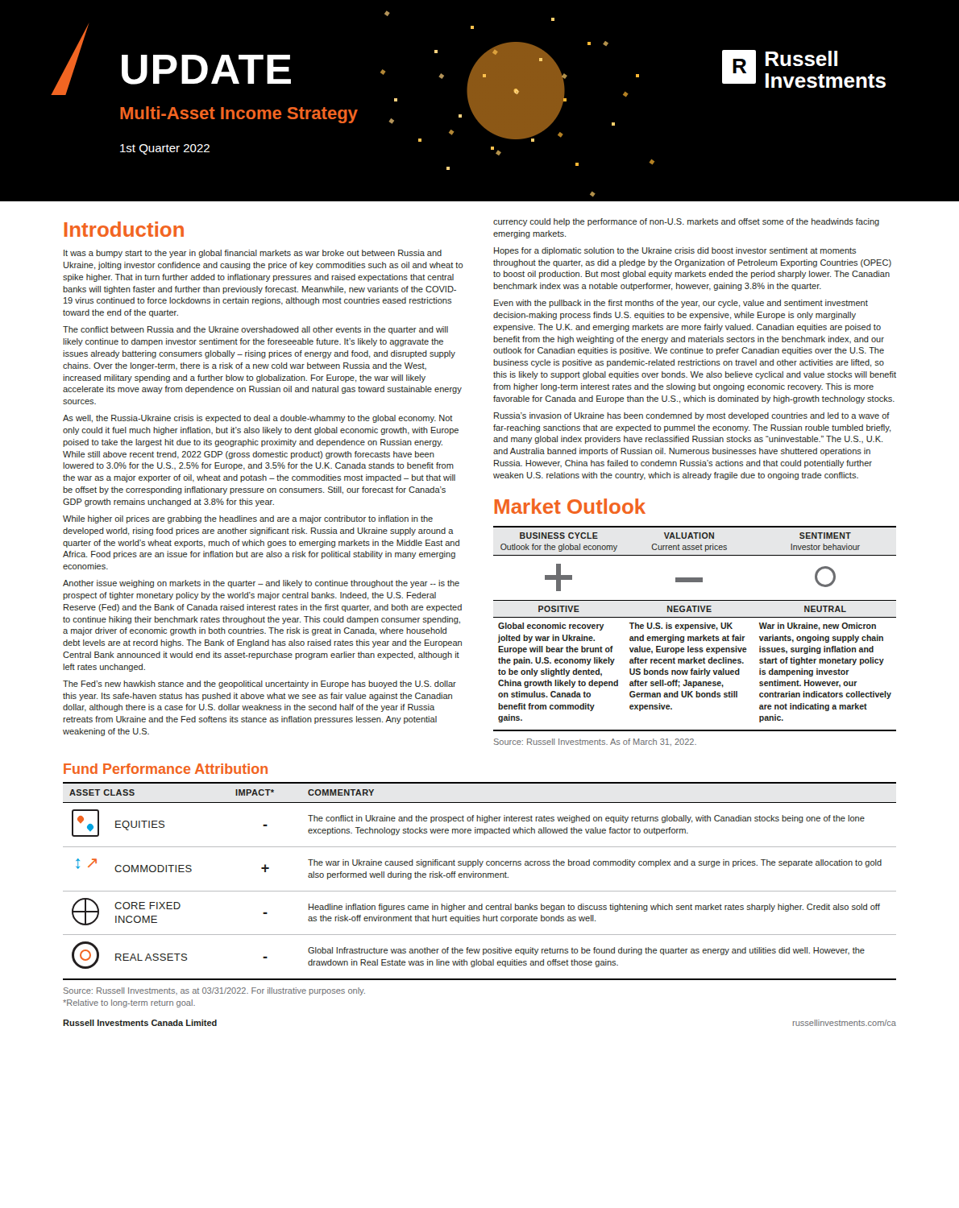UPDATE
Multi-Asset Income Strategy
1st Quarter 2022
R
Russell
Investments
Introduction
It was a bumpy start to the year in global financial markets as war broke out between Russia and Ukraine, jolting investor confidence and causing the price of key commodities such as oil and wheat to spike higher. That in turn further added to inflationary pressures and raised expectations that central banks will tighten faster and further than previously forecast. Meanwhile, new variants of the COVID-19 virus continued to force lockdowns in certain regions, although most countries eased restrictions toward the end of the quarter.
The conflict between Russia and the Ukraine overshadowed all other events in the quarter and will likely continue to dampen investor sentiment for the foreseeable future. It’s likely to aggravate the issues already battering consumers globally – rising prices of energy and food, and disrupted supply chains. Over the longer-term, there is a risk of a new cold war between Russia and the West, increased military spending and a further blow to globalization. For Europe, the war will likely accelerate its move away from dependence on Russian oil and natural gas toward sustainable energy sources.
As well, the Russia-Ukraine crisis is expected to deal a double-whammy to the global economy. Not only could it fuel much higher inflation, but it’s also likely to dent global economic growth, with Europe poised to take the largest hit due to its geographic proximity and dependence on Russian energy. While still above recent trend, 2022 GDP (gross domestic product) growth forecasts have been lowered to 3.0% for the U.S., 2.5% for Europe, and 3.5% for the U.K. Canada stands to benefit from the war as a major exporter of oil, wheat and potash – the commodities most impacted – but that will be offset by the corresponding inflationary pressure on consumers. Still, our forecast for Canada’s GDP growth remains unchanged at 3.8% for this year.
While higher oil prices are grabbing the headlines and are a major contributor to inflation in the developed world, rising food prices are another significant risk. Russia and Ukraine supply around a quarter of the world’s wheat exports, much of which goes to emerging markets in the Middle East and Africa. Food prices are an issue for inflation but are also a risk for political stability in many emerging economies.
Another issue weighing on markets in the quarter – and likely to continue throughout the year -- is the prospect of tighter monetary policy by the world’s major central banks. Indeed, the U.S. Federal Reserve (Fed) and the Bank of Canada raised interest rates in the first quarter, and both are expected to continue hiking their benchmark rates throughout the year. This could dampen consumer spending, a major driver of economic growth in both countries. The risk is great in Canada, where household debt levels are at record highs. The Bank of England has also raised rates this year and the European Central Bank announced it would end its asset-repurchase program earlier than expected, although it left rates unchanged.
The Fed’s new hawkish stance and the geopolitical uncertainty in Europe has buoyed the U.S. dollar this year. Its safe-haven status has pushed it above what we see as fair value against the Canadian dollar, although there is a case for U.S. dollar weakness in the second half of the year if Russia retreats from Ukraine and the Fed softens its stance as inflation pressures lessen. Any potential weakening of the U.S.
currency could help the performance of non-U.S. markets and offset some of the headwinds facing emerging markets.
Hopes for a diplomatic solution to the Ukraine crisis did boost investor sentiment at moments throughout the quarter, as did a pledge by the Organization of Petroleum Exporting Countries (OPEC) to boost oil production. But most global equity markets ended the period sharply lower. The Canadian benchmark index was a notable outperformer, however, gaining 3.8% in the quarter.
Even with the pullback in the first months of the year, our cycle, value and sentiment investment decision-making process finds U.S. equities to be expensive, while Europe is only marginally expensive. The U.K. and emerging markets are more fairly valued. Canadian equities are poised to benefit from the high weighting of the energy and materials sectors in the benchmark index, and our outlook for Canadian equities is positive. We continue to prefer Canadian equities over the U.S. The business cycle is positive as pandemic-related restrictions on travel and other activities are lifted, so this is likely to support global equities over bonds. We also believe cyclical and value stocks will benefit from higher long-term interest rates and the slowing but ongoing economic recovery. This is more favorable for Canada and Europe than the U.S., which is dominated by high-growth technology stocks.
Russia’s invasion of Ukraine has been condemned by most developed countries and led to a wave of far-reaching sanctions that are expected to pummel the economy. The Russian rouble tumbled briefly, and many global index providers have reclassified Russian stocks as “uninvestable.” The U.S., U.K. and Australia banned imports of Russian oil. Numerous businesses have shuttered operations in Russia. However, China has failed to condemn Russia’s actions and that could potentially further weaken U.S. relations with the country, which is already fragile due to ongoing trade conflicts.
Market Outlook
| BUSINESS CYCLE Outlook for the global economy | VALUATION Current asset prices | SENTIMENT Investor behaviour |
| --- | --- | --- |
| POSITIVE | NEGATIVE | NEUTRAL |
| Global economic recovery jolted by war in Ukraine. Europe will bear the brunt of the pain. U.S. economy likely to be only slightly dented, China growth likely to depend on stimulus. Canada to benefit from commodity gains. | The U.S. is expensive, UK and emerging markets at fair value, Europe less expensive after recent market declines. US bonds now fairly valued after sell-off; Japanese, German and UK bonds still expensive. | War in Ukraine, new Omicron variants, ongoing supply chain issues, surging inflation and start of tighter monetary policy is dampening investor sentiment. However, our contrarian indicators collectively are not indicating a market panic. |
Source: Russell Investments. As of March 31, 2022.
Fund Performance Attribution
| ASSET CLASS | IMPACT* | COMMENTARY |
| --- | --- | --- |
| | EQUITIES | - | The conflict in Ukraine and the prospect of higher interest rates weighed on equity returns globally, with Canadian stocks being one of the lone exceptions. Technology stocks were more impacted which allowed the value factor to outperform. |
| | COMMODITIES | + | The war in Ukraine caused significant supply concerns across the broad commodity complex and a surge in prices. The separate allocation to gold also performed well during the risk-off environment. |
| | CORE FIXED INCOME | - | Headline inflation figures came in higher and central banks began to discuss tightening which sent market rates sharply higher. Credit also sold off as the risk-off environment that hurt equities hurt corporate bonds as well. |
| | REAL ASSETS | - | Global Infrastructure was another of the few positive equity returns to be found during the quarter as energy and utilities did well. However, the drawdown in Real Estate was in line with global equities and offset those gains. |
Source: Russell Investments, as at 03/31/2022. For illustrative purposes only.
*Relative to long-term return goal.
Russell Investments Canada Limited
russellinvestments.com/ca